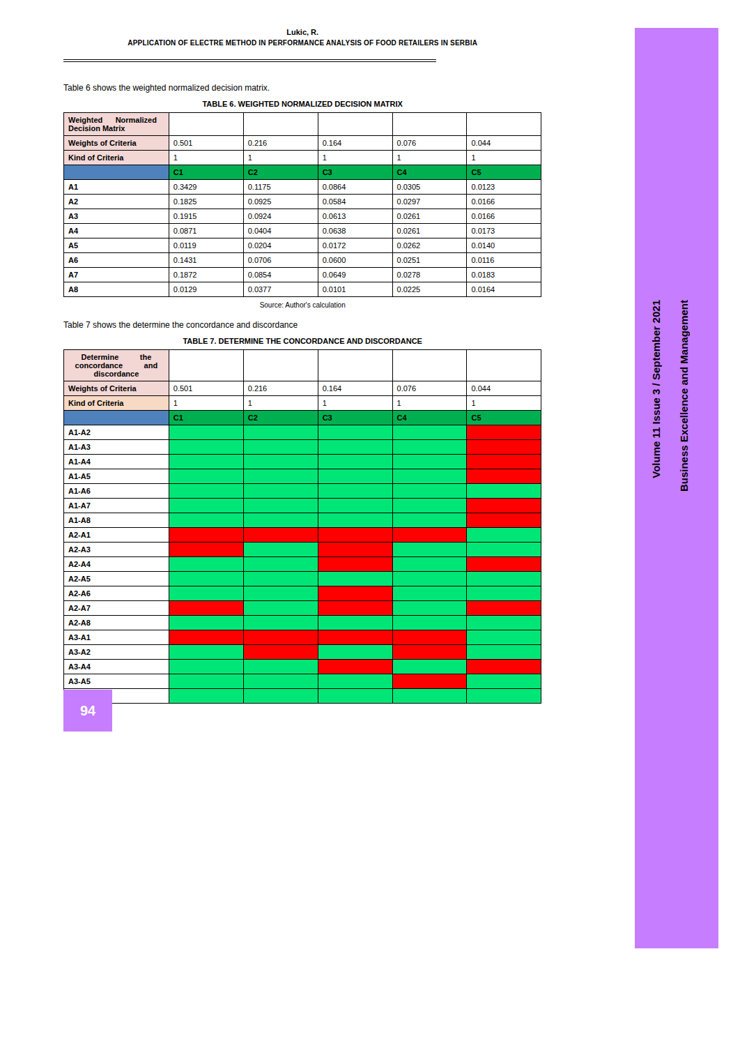Business Excellence and Management
Volume 11 Issue 3 / September 2021
Lukic, R.
APPLICATION OF ELECTRE METHOD IN PERFORMANCE ANALYSIS OF FOOD RETAILERS IN SERBIA
Table 6 shows the weighted normalized decision matrix.
TABLE 6. WEIGHTED NORMALIZED DECISION MATRIX
| Weighted Normalized Decision Matrix | | | | | |
| Weights of Criteria | 0.501 | 0.216 | 0.164 | 0.076 | 0.044 |
| Kind of Criteria | 1 | 1 | 1 | 1 | 1 |
| | C1 | C2 | C3 | C4 | C5 |
| A1 | 0.3429 | 0.1175 | 0.0864 | 0.0305 | 0.0123 |
| A2 | 0.1825 | 0.0925 | 0.0584 | 0.0297 | 0.0166 |
| A3 | 0.1915 | 0.0924 | 0.0613 | 0.0261 | 0.0166 |
| A4 | 0.0871 | 0.0404 | 0.0638 | 0.0261 | 0.0173 |
| A5 | 0.0119 | 0.0204 | 0.0172 | 0.0262 | 0.0140 |
| A6 | 0.1431 | 0.0706 | 0.0600 | 0.0251 | 0.0116 |
| A7 | 0.1872 | 0.0854 | 0.0649 | 0.0278 | 0.0183 |
| A8 | 0.0129 | 0.0377 | 0.0101 | 0.0225 | 0.0164 |
Source: Author's calculation
Table 7 shows the determine the concordance and discordance
TABLE 7. DETERMINE THE CONCORDANCE AND DISCORDANCE
| Determine the concordance and discordance | | | | | |
| Weights of Criteria | 0.501 | 0.216 | 0.164 | 0.076 | 0.044 |
| Kind of Criteria | 1 | 1 | 1 | 1 | 1 |
| | C1 | C2 | C3 | C4 | C5 |
| A1-A2 | | | | | |
| A1-A3 | | | | | |
| A1-A4 | | | | | |
| A1-A5 | | | | | |
| A1-A6 | | | | | |
| A1-A7 | | | | | |
| A1-A8 | | | | | |
| A2-A1 | | | | | |
| A2-A3 | | | | | |
| A2-A4 | | | | | |
| A2-A5 | | | | | |
| A2-A6 | | | | | |
| A2-A7 | | | | | |
| A2-A8 | | | | | |
| A3-A1 | | | | | |
| A3-A2 | | | | | |
| A3-A4 | | | | | |
| A3-A5 | | | | | |
| A3-A6 | | | | | |
94